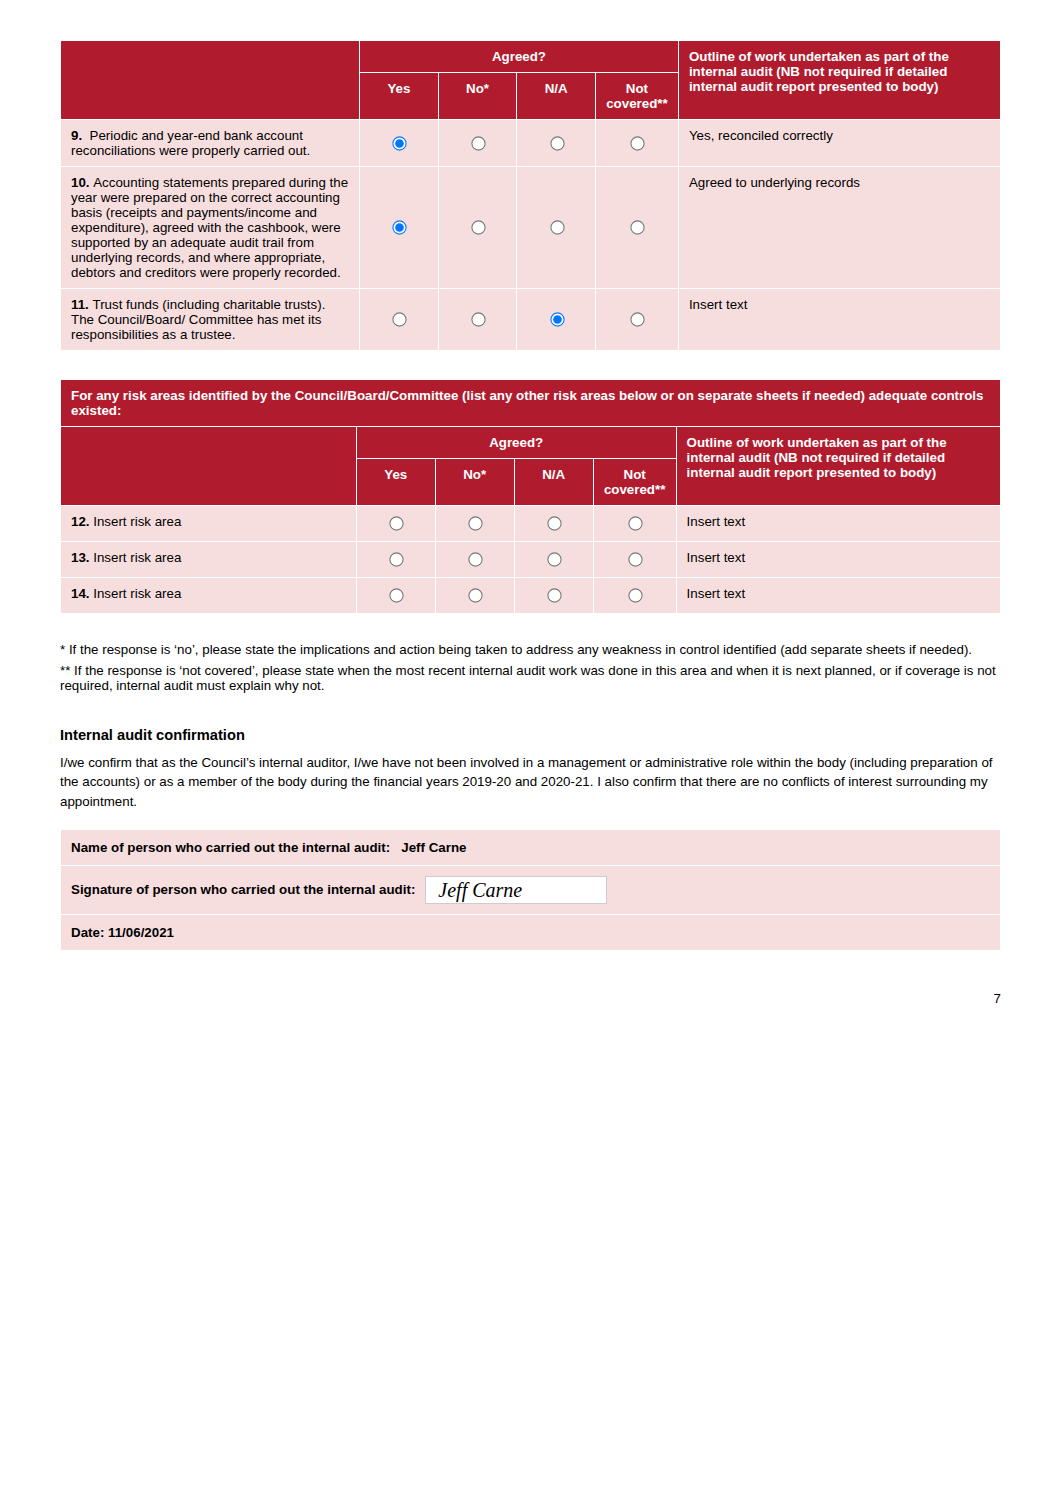| | Agreed? | Outline of work undertaken as part of the internal audit (NB not required if detailed internal audit report presented to body) |
| --- | --- | --- |
| Yes | No* | N/A | Not covered** |
| 9. Periodic and year-end bank account reconciliations were properly carried out. | | | | | Yes, reconciled correctly |
| 10. Accounting statements prepared during the year were prepared on the correct accounting basis (receipts and payments/income and expenditure), agreed with the cashbook, were supported by an adequate audit trail from underlying records, and where appropriate, debtors and creditors were properly recorded. | | | | | Agreed to underlying records |
| 11. Trust funds (including charitable trusts). The Council/Board/ Committee has met its responsibilities as a trustee. | | | | | Insert text |
| For any risk areas identified by the Council/Board/Committee (list any other risk areas below or on separate sheets if needed) adequate controls existed: |
| --- |
| | Agreed? | Outline of work undertaken as part of the internal audit (NB not required if detailed internal audit report presented to body) |
| Yes | No* | N/A | Not covered** |
| 12. Insert risk area | | | | | Insert text |
| 13. Insert risk area | | | | | Insert text |
| 14. Insert risk area | | | | | Insert text |
* If the response is ‘no’, please state the implications and action being taken to address any weakness in control identified (add separate sheets if needed).
** If the response is ‘not covered’, please state when the most recent internal audit work was done in this area and when it is next planned, or if coverage is not required, internal audit must explain why not.
Internal audit confirmation
I/we confirm that as the Council’s internal auditor, I/we have not been involved in a management or administrative role within the body (including preparation of the accounts) or as a member of the body during the financial years 2019-20 and 2020-21. I also confirm that there are no conflicts of interest surrounding my appointment.
| Name of person who carried out the internal audit: Jeff Carne |
| Signature of person who carried out the internal audit: Jeff Carne |
| Date: 11/06/2021 |
7